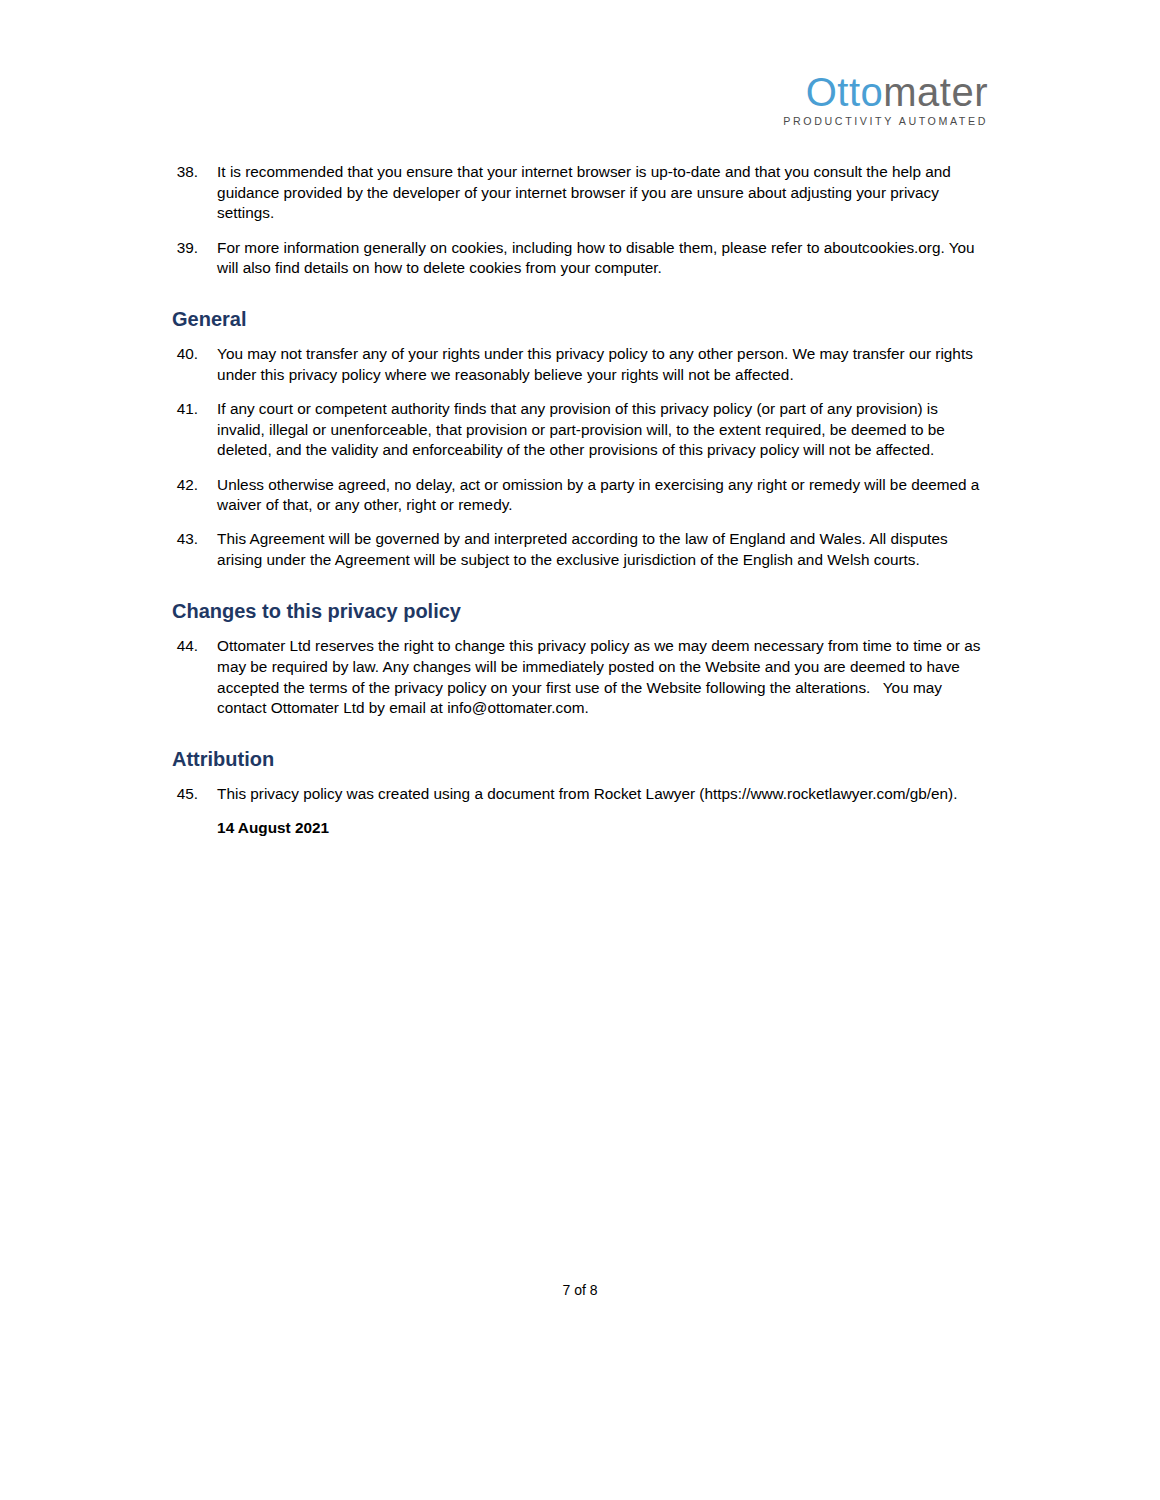Otto mater
PRODUCTIVITY AUTOMATED
38. It is recommended that you ensure that your internet browser is up-to-date and that you consult the help and guidance provided by the developer of your internet browser if you are unsure about adjusting your privacy settings.
39. For more information generally on cookies, including how to disable them, please refer to aboutcookies.org. You will also find details on how to delete cookies from your computer.
General
40. You may not transfer any of your rights under this privacy policy to any other person. We may transfer our rights under this privacy policy where we reasonably believe your rights will not be affected.
41. If any court or competent authority finds that any provision of this privacy policy (or part of any provision) is invalid, illegal or unenforceable, that provision or part-provision will, to the extent required, be deemed to be deleted, and the validity and enforceability of the other provisions of this privacy policy will not be affected.
42. Unless otherwise agreed, no delay, act or omission by a party in exercising any right or remedy will be deemed a waiver of that, or any other, right or remedy.
43. This Agreement will be governed by and interpreted according to the law of England and Wales. All disputes arising under the Agreement will be subject to the exclusive jurisdiction of the English and Welsh courts.
Changes to this privacy policy
44. Ottomater Ltd reserves the right to change this privacy policy as we may deem necessary from time to time or as may be required by law. Any changes will be immediately posted on the Website and you are deemed to have accepted the terms of the privacy policy on your first use of the Website following the alterations. You may contact Ottomater Ltd by email at info@ottomater.com.
Attribution
45. This privacy policy was created using a document from Rocket Lawyer (https://www.rocketlawyer.com/gb/en).
14 August 2021
7 of 8